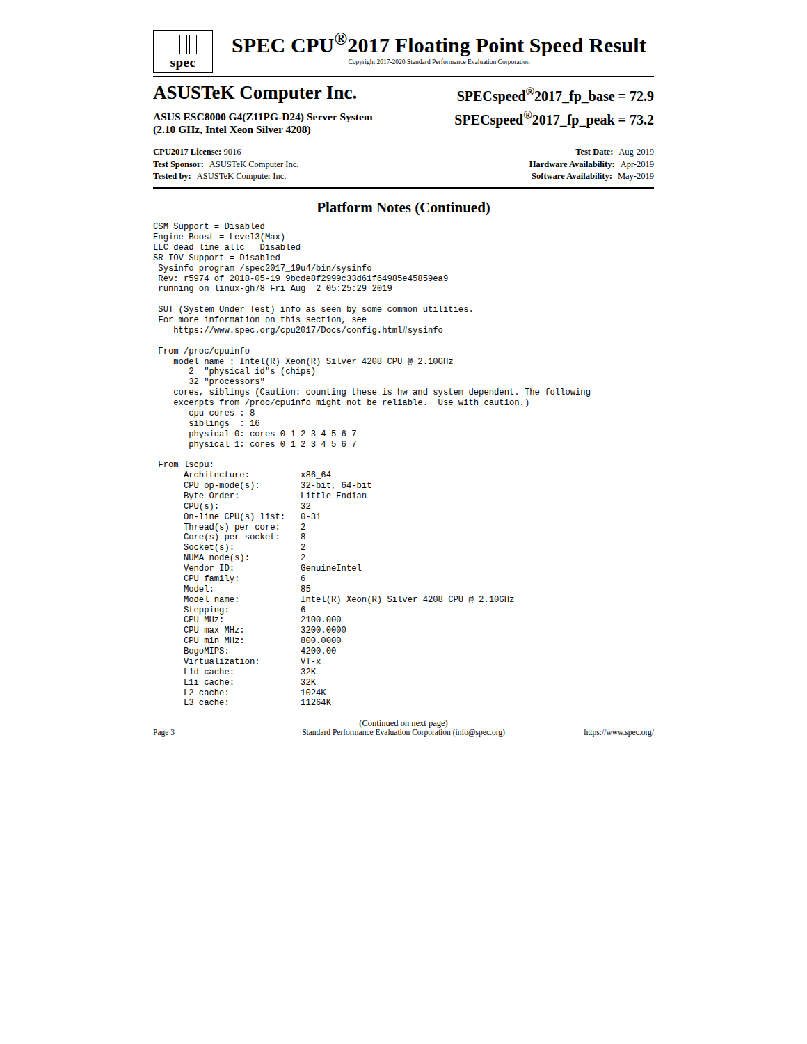spec
SPEC CPU®2017 Floating Point Speed Result
Copyright 2017-2020 Standard Performance Evaluation Corporation
ASUSTeK Computer Inc.
ASUS ESC8000 G4(Z11PG-D24) Server System
(2.10 GHz, Intel Xeon Silver 4208)
SPECspeed®2017_fp_base = 72.9
SPECspeed®2017_fp_peak = 73.2
CPU2017 License: 9016
Test Sponsor: ASUSTeK Computer Inc.
Tested by: ASUSTeK Computer Inc.
Test Date: Aug-2019
Hardware Availability: Apr-2019
Software Availability: May-2019
Platform Notes (Continued)
CSM Support = Disabled
Engine Boost = Level3(Max)
LLC dead line allc = Disabled
SR-IOV Support = Disabled
 Sysinfo program /spec2017_19u4/bin/sysinfo
 Rev: r5974 of 2018-05-19 9bcde8f2999c33d61f64985e45859ea9
 running on linux-gh78 Fri Aug  2 05:25:29 2019

 SUT (System Under Test) info as seen by some common utilities.
 For more information on this section, see
    https://www.spec.org/cpu2017/Docs/config.html#sysinfo

 From /proc/cpuinfo
    model name : Intel(R) Xeon(R) Silver 4208 CPU @ 2.10GHz
       2  "physical id"s (chips)
       32 "processors"
    cores, siblings (Caution: counting these is hw and system dependent. The following
    excerpts from /proc/cpuinfo might not be reliable.  Use with caution.)
       cpu cores : 8
       siblings  : 16
       physical 0: cores 0 1 2 3 4 5 6 7
       physical 1: cores 0 1 2 3 4 5 6 7

 From lscpu:
      Architecture:          x86_64
      CPU op-mode(s):        32-bit, 64-bit
      Byte Order:            Little Endian
      CPU(s):                32
      On-line CPU(s) list:   0-31
      Thread(s) per core:    2
      Core(s) per socket:    8
      Socket(s):             2
      NUMA node(s):          2
      Vendor ID:             GenuineIntel
      CPU family:            6
      Model:                 85
      Model name:            Intel(R) Xeon(R) Silver 4208 CPU @ 2.10GHz
      Stepping:              6
      CPU MHz:               2100.000
      CPU max MHz:           3200.0000
      CPU min MHz:           800.0000
      BogoMIPS:              4200.00
      Virtualization:        VT-x
      L1d cache:             32K
      L1i cache:             32K
      L2 cache:              1024K
      L3 cache:              11264K
(Continued on next page)
Page 3
Standard Performance Evaluation Corporation (info@spec.org)
https://www.spec.org/